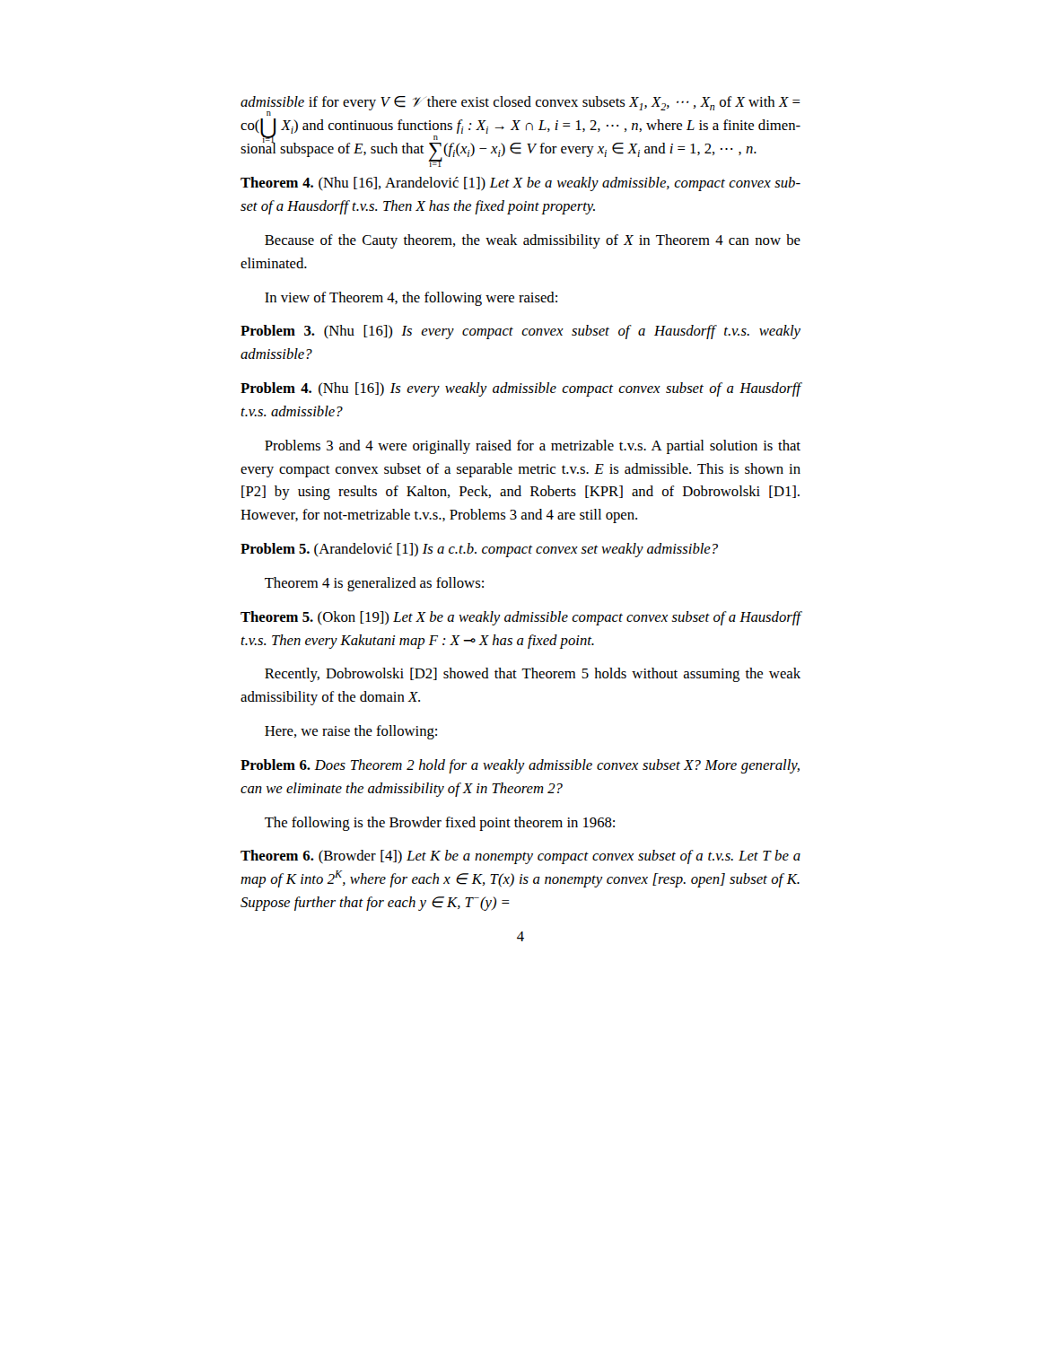admissible if for every V ∈ 𝒱 there exist closed convex subsets X1, X2, ⋯ , Xn of X with X = co(n⋃i=1 Xi) and continuous functions fi : Xi → X ∩ L, i = 1, 2, ⋯ , n, where L is a finite dimensional subspace of E, such that n∑i=1(fi(xi) − xi) ∈ V for every xi ∈ Xi and i = 1, 2, ⋯ , n.
Theorem 4. (Nhu [16], Arandelović [1]) Let X be a weakly admissible, compact convex subset of a Hausdorff t.v.s. Then X has the fixed point property.
Because of the Cauty theorem, the weak admissibility of X in Theorem 4 can now be eliminated.
In view of Theorem 4, the following were raised:
Problem 3. (Nhu [16]) Is every compact convex subset of a Hausdorff t.v.s. weakly admissible?
Problem 4. (Nhu [16]) Is every weakly admissible compact convex subset of a Hausdorff t.v.s. admissible?
Problems 3 and 4 were originally raised for a metrizable t.v.s. A partial solution is that every compact convex subset of a separable metric t.v.s. E is admissible. This is shown in [P2] by using results of Kalton, Peck, and Roberts [KPR] and of Dobrowolski [D1]. However, for not-metrizable t.v.s., Problems 3 and 4 are still open.
Problem 5. (Arandelović [1]) Is a c.t.b. compact convex set weakly admissible?
Theorem 4 is generalized as follows:
Theorem 5. (Okon [19]) Let X be a weakly admissible compact convex subset of a Hausdorff t.v.s. Then every Kakutani map F : X ⊸ X has a fixed point.
Recently, Dobrowolski [D2] showed that Theorem 5 holds without assuming the weak admissibility of the domain X.
Here, we raise the following:
Problem 6. Does Theorem 2 hold for a weakly admissible convex subset X? More generally, can we eliminate the admissibility of X in Theorem 2?
The following is the Browder fixed point theorem in 1968:
Theorem 6. (Browder [4]) Let K be a nonempty compact convex subset of a t.v.s. Let T be a map of K into 2K, where for each x ∈ K, T(x) is a nonempty convex [resp. open] subset of K. Suppose further that for each y ∈ K, T−(y) =
4